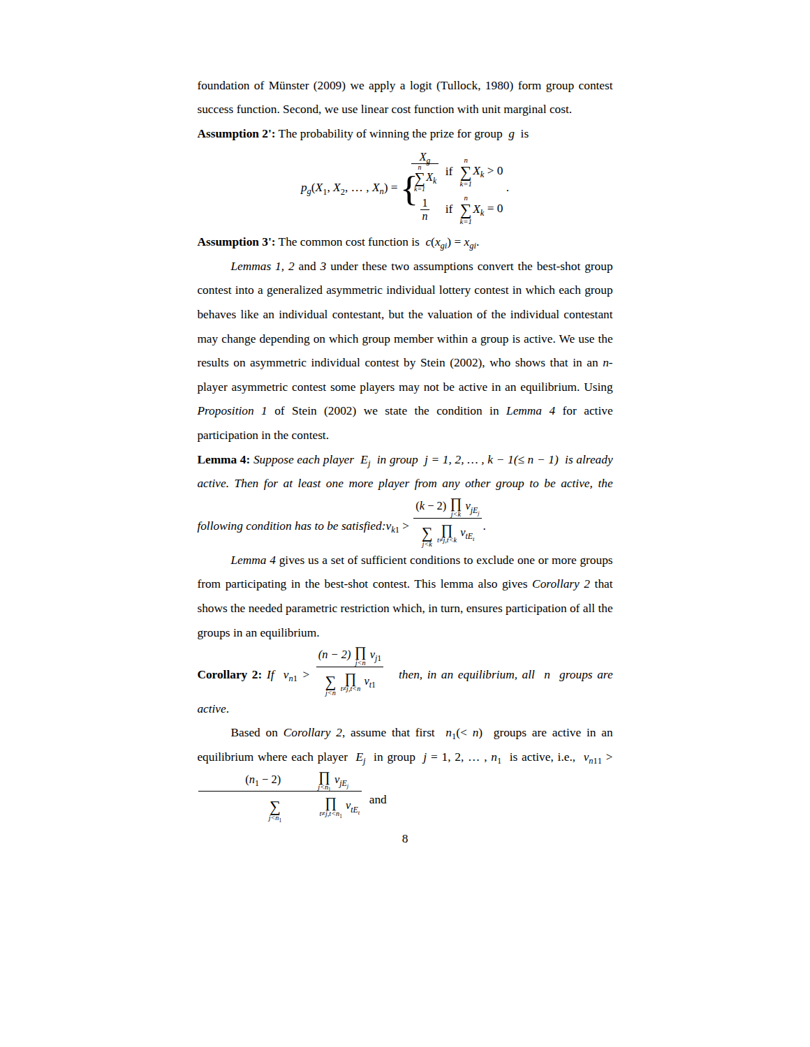foundation of Münster (2009) we apply a logit (Tullock, 1980) form group contest success function. Second, we use linear cost function with unit marginal cost.
Assumption 2': The probability of winning the prize for group g is
pg(X1, X2, … , Xn) = {
| X g n ∑ k=1 X k | if | n ∑ k=1 X k > 0 |
| 1 n | if | n ∑ k=1 X k = 0 |
.
Assumption 3': The common cost function is c(xgi) = xgi.
Lemmas 1, 2 and 3 under these two assumptions convert the best-shot group contest into a generalized asymmetric individual lottery contest in which each group behaves like an individual contestant, but the valuation of the individual contestant may change depending on which group member within a group is active. We use the results on asymmetric individual contest by Stein (2002), who shows that in an n-player asymmetric contest some players may not be active in an equilibrium. Using Proposition 1 of Stein (2002) we state the condition in Lemma 4 for active participation in the contest.
Lemma 4: Suppose each player Ej in group j = 1, 2, … , k − 1(≤ n − 1) is already active. Then for at least one more player from any other group to be active, the following condition has to be satisfied: vk1 > (k − 2) ∏j<k vjEj ∑j<k ∏t≠j,t<k vtEt .
Lemma 4 gives us a set of sufficient conditions to exclude one or more groups from participating in the best-shot contest. This lemma also gives Corollary 2 that shows the needed parametric restriction which, in turn, ensures participation of all the groups in an equilibrium.
Corollary 2: If vn1 > (n − 2) ∏j<n vj1 ∑j<n ∏t≠j,t<n vt1 then, in an equilibrium, all n groups are active.
Based on Corollary 2, assume that first n1(< n) groups are active in an equilibrium where each player Ej in group j = 1, 2, … , n1 is active, i.e., vn11 > (n1 − 2) ∏j<n1 vjEj ∑j<n1 ∏t≠j,t<n1 vtEt and
8